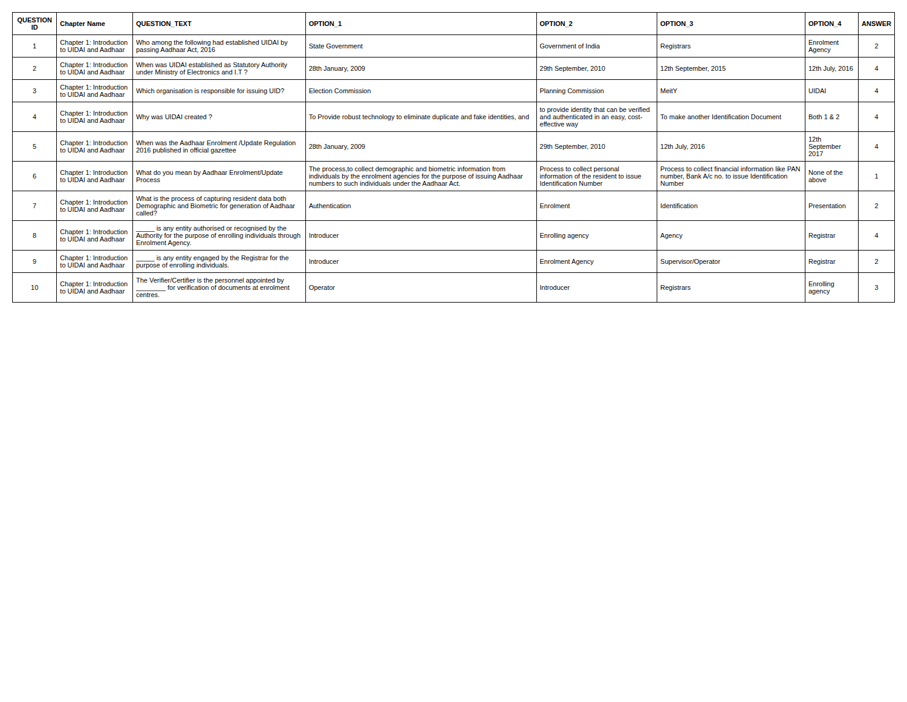| QUESTION ID | Chapter Name | QUESTION_TEXT | OPTION_1 | OPTION_2 | OPTION_3 | OPTION_4 | ANSWER |
| --- | --- | --- | --- | --- | --- | --- | --- |
| 1 | Chapter 1: Introduction to UIDAI and Aadhaar | Who among the following had established UIDAI by passing Aadhaar Act, 2016 | State Government | Government of India | Registrars | Enrolment Agency | 2 |
| 2 | Chapter 1: Introduction to UIDAI and Aadhaar | When was UIDAI established as Statutory Authority under Ministry of Electronics and I.T ? | 28th January, 2009 | 29th September, 2010 | 12th September, 2015 | 12th July, 2016 | 4 |
| 3 | Chapter 1: Introduction to UIDAI and Aadhaar | Which organisation is responsible for issuing UID? | Election Commission | Planning Commission | MeitY | UIDAI | 4 |
| 4 | Chapter 1: Introduction to UIDAI and Aadhaar | Why was UIDAI created ? | To Provide robust technology to eliminate duplicate and fake identities, and | to provide identity that can be verified and authenticated in an easy, cost-effective way | To make another Identification Document | Both 1 & 2 | 4 |
| 5 | Chapter 1: Introduction to UIDAI and Aadhaar | When was the Aadhaar Enrolment /Update Regulation 2016 published in official gazettee | 28th January, 2009 | 29th September, 2010 | 12th July, 2016 | 12th September 2017 | 4 |
| 6 | Chapter 1: Introduction to UIDAI and Aadhaar | What do you mean by Aadhaar Enrolment/Update Process | The process,to collect demographic and biometric information from individuals by the enrolment agencies for the purpose of issuing Aadhaar numbers to such individuals under the Aadhaar Act. | Process to collect personal information of the resident to issue Identification Number | Process to collect financial information like PAN number, Bank A/c no. to issue Identification Number | None of the above | 1 |
| 7 | Chapter 1: Introduction to UIDAI and Aadhaar | What is the process of capturing resident data both Demographic and Biometric for generation of Aadhaar called? | Authentication | Enrolment | Identification | Presentation | 2 |
| 8 | Chapter 1: Introduction to UIDAI and Aadhaar | _____ is any entity authorised or recognised by the Authority for the purpose of enrolling individuals through Enrolment Agency. | Introducer | Enrolling agency | Agency | Registrar | 4 |
| 9 | Chapter 1: Introduction to UIDAI and Aadhaar | _____ is any entity engaged by the Registrar for the purpose of enrolling individuals. | Introducer | Enrolment Agency | Supervisor/Operator | Registrar | 2 |
| 10 | Chapter 1: Introduction to UIDAI and Aadhaar | The Verifier/Certifier is the personnel appointed by ________ for verification of documents at enrolment centres. | Operator | Introducer | Registrars | Enrolling agency | 3 |